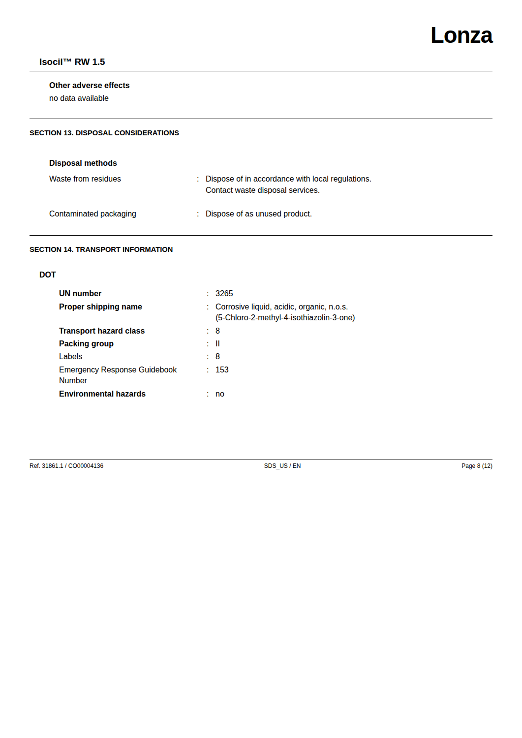Lonza
Isocil™ RW 1.5
Other adverse effects
no data available
SECTION 13. DISPOSAL CONSIDERATIONS
Disposal methods
| Waste from residues | : | Dispose of in accordance with local regulations. Contact waste disposal services. |
| Contaminated packaging | : | Dispose of as unused product. |
SECTION 14. TRANSPORT INFORMATION
DOT
| UN number | : | 3265 |
| Proper shipping name | : | Corrosive liquid, acidic, organic, n.o.s. (5-Chloro-2-methyl-4-isothiazolin-3-one) |
| Transport hazard class | : | 8 |
| Packing group | : | II |
| Labels | : | 8 |
| Emergency Response Guidebook Number | : | 153 |
| Environmental hazards | : | no |
Ref. 31861.1 / CO00004136 SDS_US / EN Page 8 (12)